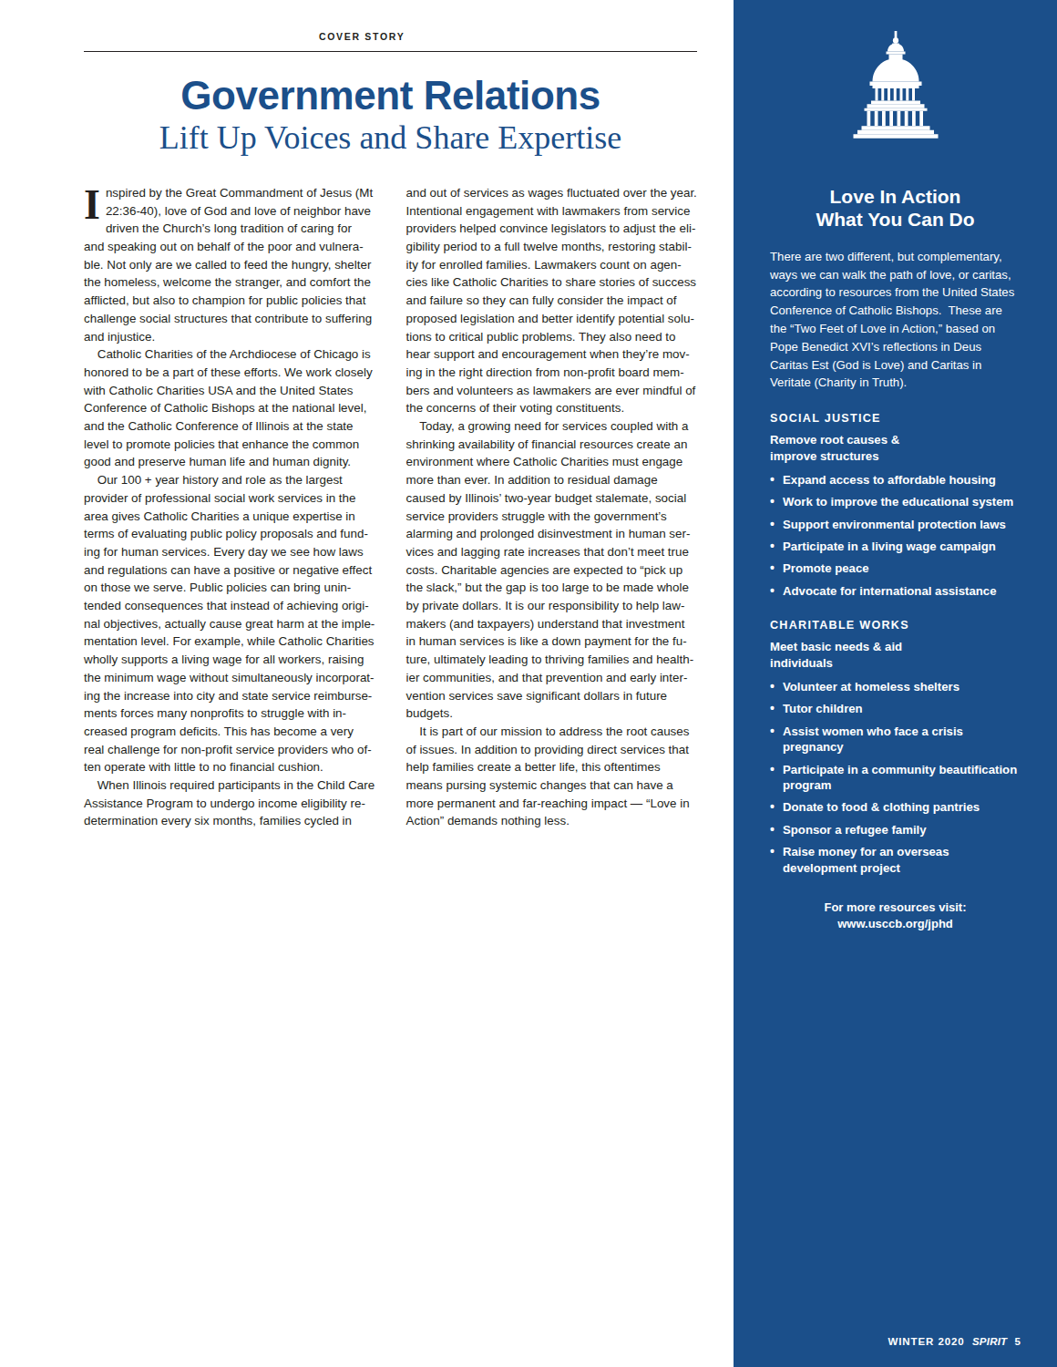Cover Story
Government Relations
Lift Up Voices and Share Expertise
Inspired by the Great Commandment of Jesus (Mt 22:36-40), love of God and love of neighbor have driven the Church’s long tradition of caring for and speaking out on behalf of the poor and vulnerable. Not only are we called to feed the hungry, shelter the homeless, welcome the stranger, and comfort the afflicted, but also to champion for public policies that challenge social structures that contribute to suffering and injustice.
Catholic Charities of the Archdiocese of Chicago is honored to be a part of these efforts. We work closely with Catholic Charities USA and the United States Conference of Catholic Bishops at the national level, and the Catholic Conference of Illinois at the state level to promote policies that enhance the common good and preserve human life and human dignity.
Our 100 + year history and role as the largest provider of professional social work services in the area gives Catholic Charities a unique expertise in terms of evaluating public policy proposals and funding for human services. Every day we see how laws and regulations can have a positive or negative effect on those we serve. Public policies can bring unintended consequences that instead of achieving original objectives, actually cause great harm at the implementation level. For example, while Catholic Charities wholly supports a living wage for all workers, raising the minimum wage without simultaneously incorporating the increase into city and state service reimbursements forces many nonprofits to struggle with increased program deficits. This has become a very real challenge for non-profit service providers who often operate with little to no financial cushion.
When Illinois required participants in the Child Care Assistance Program to undergo income eligibility redetermination every six months, families cycled in and out of services as wages fluctuated over the year. Intentional engagement with lawmakers from service providers helped convince legislators to adjust the eligibility period to a full twelve months, restoring stability for enrolled families. Lawmakers count on agencies like Catholic Charities to share stories of success and failure so they can fully consider the impact of proposed legislation and better identify potential solutions to critical public problems. They also need to hear support and encouragement when they’re moving in the right direction from non-profit board members and volunteers as lawmakers are ever mindful of the concerns of their voting constituents.
Today, a growing need for services coupled with a shrinking availability of financial resources create an environment where Catholic Charities must engage more than ever. In addition to residual damage caused by Illinois’ two-year budget stalemate, social service providers struggle with the government’s alarming and prolonged disinvestment in human services and lagging rate increases that don’t meet true costs. Charitable agencies are expected to “pick up the slack,” but the gap is too large to be made whole by private dollars. It is our responsibility to help lawmakers (and taxpayers) understand that investment in human services is like a down payment for the future, ultimately leading to thriving families and healthier communities, and that prevention and early intervention services save significant dollars in future budgets.
It is part of our mission to address the root causes of issues. In addition to providing direct services that help families create a better life, this oftentimes means pursing systemic changes that can have a more permanent and far-reaching impact — “Love in Action” demands nothing less.
Love In Action
What You Can Do
There are two different, but complementary, ways we can walk the path of love, or caritas, according to resources from the United States Conference of Catholic Bishops. These are the “Two Feet of Love in Action,” based on Pope Benedict XVI’s reflections in Deus Caritas Est (God is Love) and Caritas in Veritate (Charity in Truth).
Social Justice
Remove root causes &
improve structures
Expand access to affordable housing
Work to improve the educational system
Support environmental protection laws
Participate in a living wage campaign
Promote peace
Advocate for international assistance
Charitable Works
Meet basic needs & aid
individuals
Volunteer at homeless shelters
Tutor children
Assist women who face a crisis pregnancy
Participate in a community beautification program
Donate to food & clothing pantries
Sponsor a refugee family
Raise money for an overseas development project
For more resources visit:
www.usccb.org/jphd
Winter 2020 Spirit 5